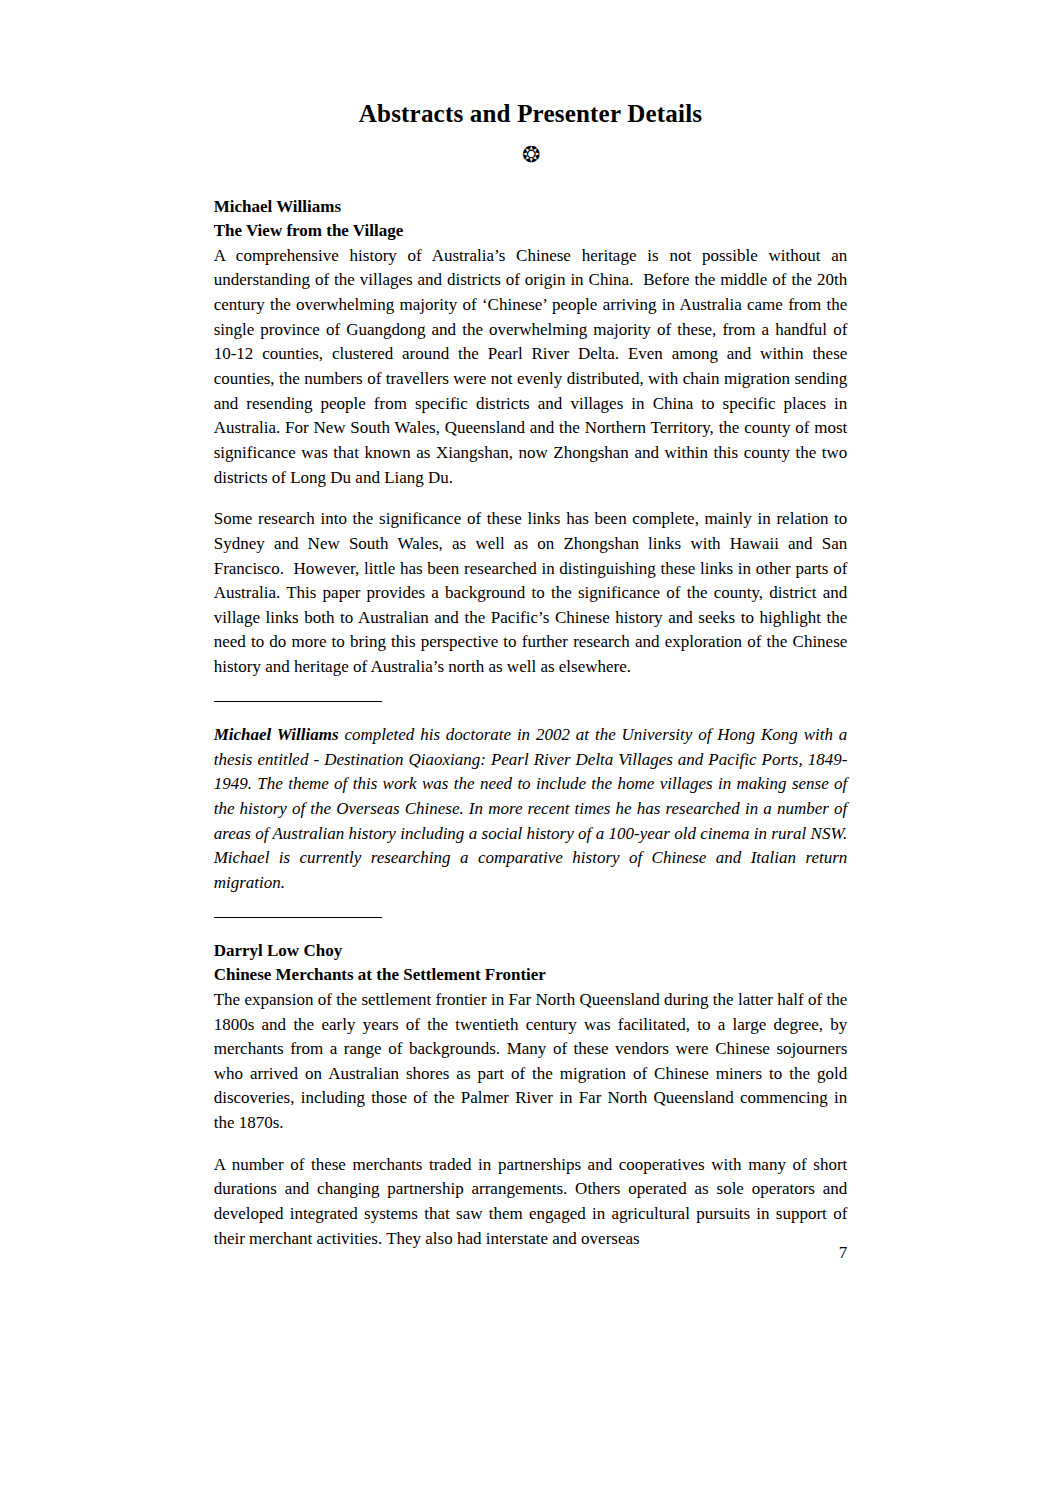Abstracts and Presenter Details
❂
Michael Williams
The View from the Village
A comprehensive history of Australia’s Chinese heritage is not possible without an understanding of the villages and districts of origin in China. Before the middle of the 20th century the overwhelming majority of ‘Chinese’ people arriving in Australia came from the single province of Guangdong and the overwhelming majority of these, from a handful of 10-12 counties, clustered around the Pearl River Delta. Even among and within these counties, the numbers of travellers were not evenly distributed, with chain migration sending and resending people from specific districts and villages in China to specific places in Australia. For New South Wales, Queensland and the Northern Territory, the county of most significance was that known as Xiangshan, now Zhongshan and within this county the two districts of Long Du and Liang Du.
Some research into the significance of these links has been complete, mainly in relation to Sydney and New South Wales, as well as on Zhongshan links with Hawaii and San Francisco. However, little has been researched in distinguishing these links in other parts of Australia. This paper provides a background to the significance of the county, district and village links both to Australian and the Pacific’s Chinese history and seeks to highlight the need to do more to bring this perspective to further research and exploration of the Chinese history and heritage of Australia’s north as well as elsewhere.
Michael Williams completed his doctorate in 2002 at the University of Hong Kong with a thesis entitled - Destination Qiaoxiang: Pearl River Delta Villages and Pacific Ports, 1849-1949. The theme of this work was the need to include the home villages in making sense of the history of the Overseas Chinese. In more recent times he has researched in a number of areas of Australian history including a social history of a 100-year old cinema in rural NSW. Michael is currently researching a comparative history of Chinese and Italian return migration.
Darryl Low Choy
Chinese Merchants at the Settlement Frontier
The expansion of the settlement frontier in Far North Queensland during the latter half of the 1800s and the early years of the twentieth century was facilitated, to a large degree, by merchants from a range of backgrounds. Many of these vendors were Chinese sojourners who arrived on Australian shores as part of the migration of Chinese miners to the gold discoveries, including those of the Palmer River in Far North Queensland commencing in the 1870s.
A number of these merchants traded in partnerships and cooperatives with many of short durations and changing partnership arrangements. Others operated as sole operators and developed integrated systems that saw them engaged in agricultural pursuits in support of their merchant activities. They also had interstate and overseas
7